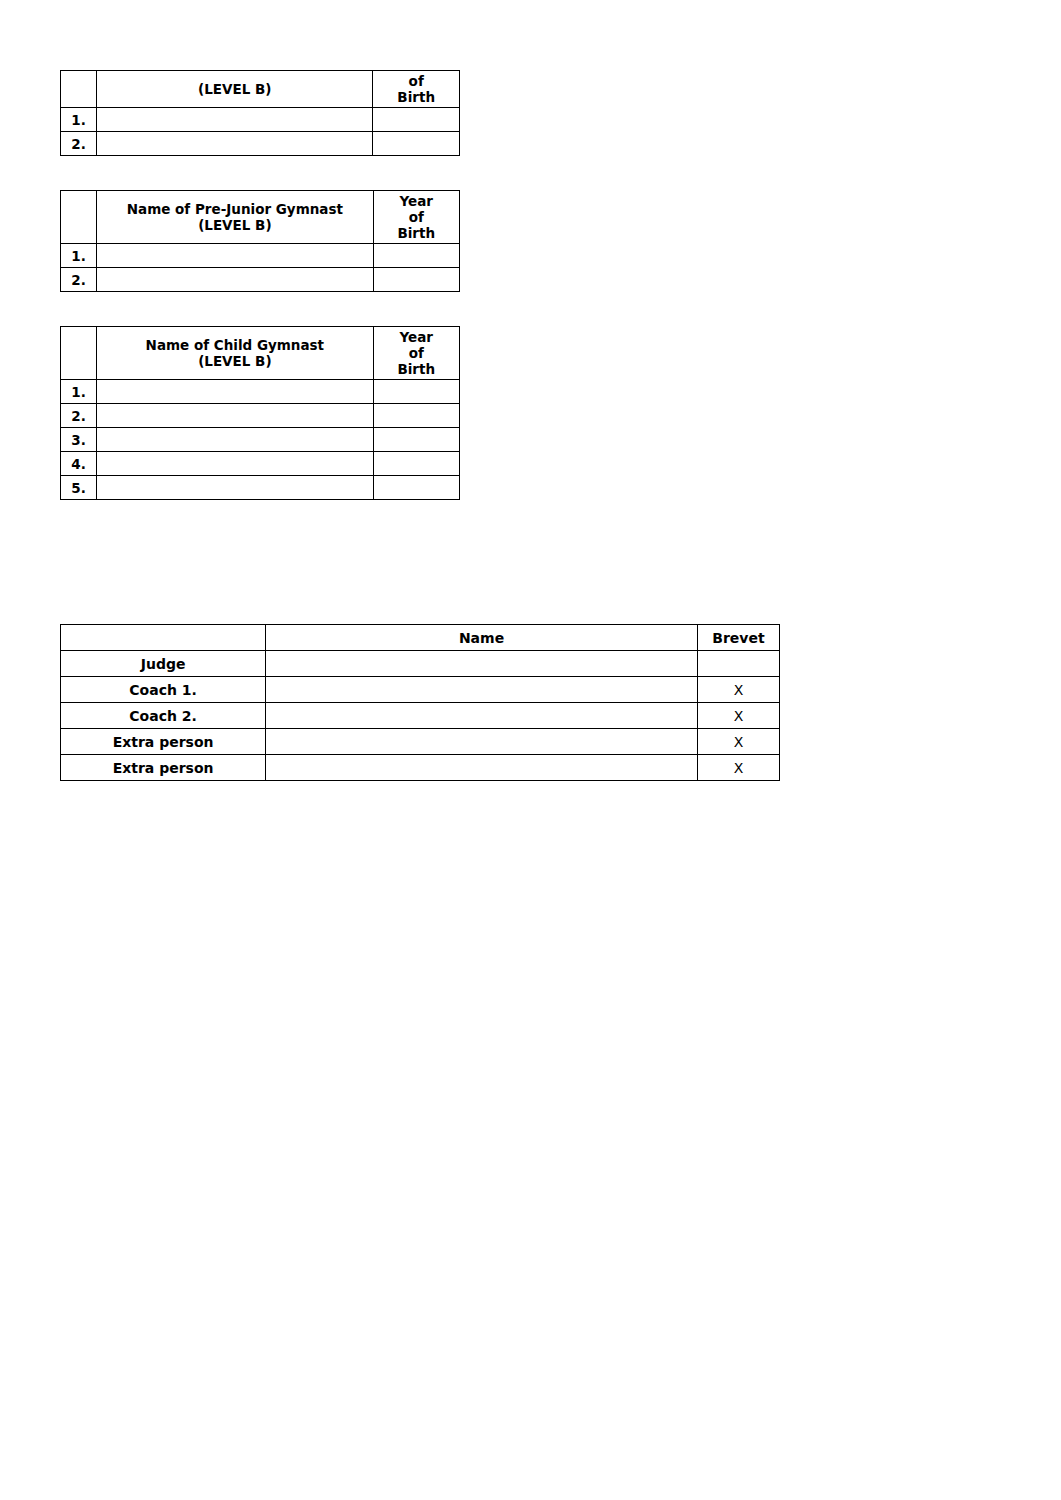| | (LEVEL B) | of Birth |
| --- | --- | --- |
| 1. | | |
| 2. | | |
| | Name of Pre-Junior Gymnast (LEVEL B) | Year of Birth |
| --- | --- | --- |
| 1. | | |
| 2. | | |
| | Name of Child Gymnast (LEVEL B) | Year of Birth |
| --- | --- | --- |
| 1. | | |
| 2. | | |
| 3. | | |
| 4. | | |
| 5. | | |
| | Name | Brevet |
| --- | --- | --- |
| Judge | | |
| Coach 1. | | X |
| Coach 2. | | X |
| Extra person | | X |
| Extra person | | X |